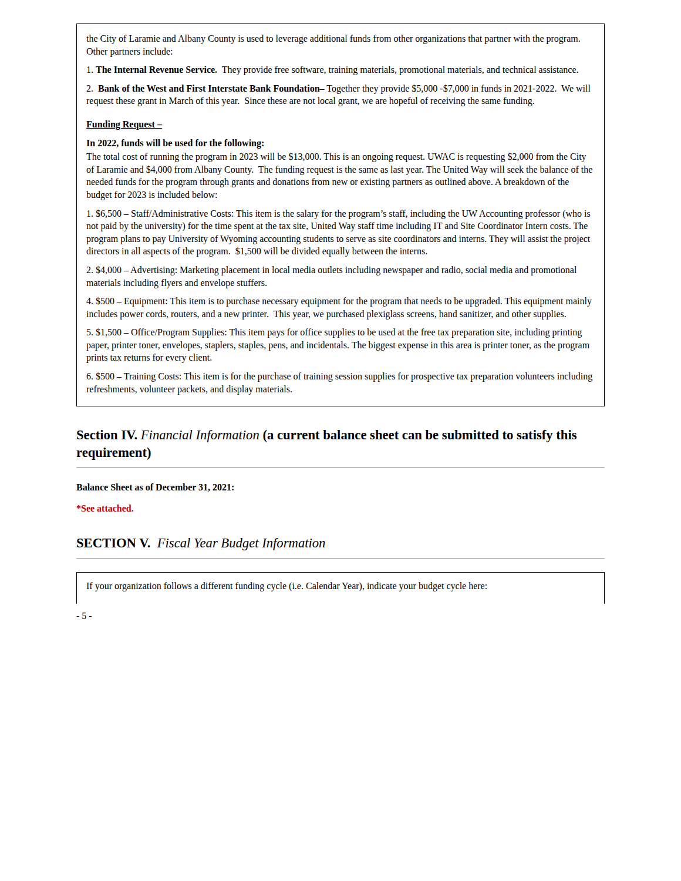the City of Laramie and Albany County is used to leverage additional funds from other organizations that partner with the program. Other partners include:
1. The Internal Revenue Service. They provide free software, training materials, promotional materials, and technical assistance.
2. Bank of the West and First Interstate Bank Foundation– Together they provide $5,000 -$7,000 in funds in 2021-2022. We will request these grant in March of this year. Since these are not local grant, we are hopeful of receiving the same funding.
Funding Request –
In 2022, funds will be used for the following:
The total cost of running the program in 2023 will be $13,000. This is an ongoing request. UWAC is requesting $2,000 from the City of Laramie and $4,000 from Albany County. The funding request is the same as last year. The United Way will seek the balance of the needed funds for the program through grants and donations from new or existing partners as outlined above. A breakdown of the budget for 2023 is included below:
1. $6,500 – Staff/Administrative Costs: This item is the salary for the program’s staff, including the UW Accounting professor (who is not paid by the university) for the time spent at the tax site, United Way staff time including IT and Site Coordinator Intern costs. The program plans to pay University of Wyoming accounting students to serve as site coordinators and interns. They will assist the project directors in all aspects of the program. $1,500 will be divided equally between the interns.
2. $4,000 – Advertising: Marketing placement in local media outlets including newspaper and radio, social media and promotional materials including flyers and envelope stuffers.
4. $500 – Equipment: This item is to purchase necessary equipment for the program that needs to be upgraded. This equipment mainly includes power cords, routers, and a new printer. This year, we purchased plexiglass screens, hand sanitizer, and other supplies.
5. $1,500 – Office/Program Supplies: This item pays for office supplies to be used at the free tax preparation site, including printing paper, printer toner, envelopes, staplers, staples, pens, and incidentals. The biggest expense in this area is printer toner, as the program prints tax returns for every client.
6. $500 – Training Costs: This item is for the purchase of training session supplies for prospective tax preparation volunteers including refreshments, volunteer packets, and display materials.
Section IV. Financial Information (a current balance sheet can be submitted to satisfy this requirement)
Balance Sheet as of December 31, 2021:
*See attached.
SECTION V. Fiscal Year Budget Information
If your organization follows a different funding cycle (i.e. Calendar Year), indicate your budget cycle here:
- 5 -